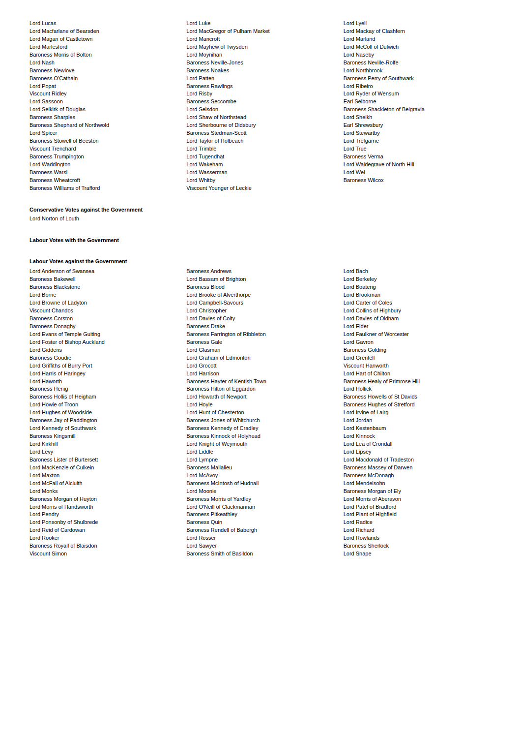Lord Lucas
Lord Luke
Lord Lyell
Lord Macfarlane of Bearsden
Lord MacGregor of Pulham Market
Lord Mackay of Clashfern
Lord Magan of Castletown
Lord Mancroft
Lord Marland
Lord Marlesford
Lord Mayhew of Twysden
Lord McColl of Dulwich
Baroness Morris of Bolton
Lord Moynihan
Lord Naseby
Lord Nash
Baroness Neville-Jones
Baroness Neville-Rolfe
Baroness Newlove
Baroness Noakes
Lord Northbrook
Baroness O'Cathain
Lord Patten
Baroness Perry of Southwark
Lord Popat
Baroness Rawlings
Lord Ribeiro
Viscount Ridley
Lord Risby
Lord Ryder of Wensum
Lord Sassoon
Baroness Seccombe
Earl Selborne
Lord Selkirk of Douglas
Lord Selsdon
Baroness Shackleton of Belgravia
Baroness Sharples
Lord Shaw of Northstead
Lord Sheikh
Baroness Shephard of Northwold
Lord Sherbourne of Didsbury
Earl Shrewsbury
Lord Spicer
Baroness Stedman-Scott
Lord Stewartby
Baroness Stowell of Beeston
Lord Taylor of Holbeach
Lord Trefgarne
Viscount Trenchard
Lord Trimble
Lord True
Baroness Trumpington
Lord Tugendhat
Baroness Verma
Lord Waddington
Lord Wakeham
Lord Waldegrave of North Hill
Baroness Warsi
Lord Wasserman
Lord Wei
Baroness Wheatcroft
Lord Whitby
Baroness Wilcox
Baroness Williams of Trafford
Viscount Younger of Leckie
Conservative Votes against the Government
Lord Norton of Louth
Labour Votes with the Government
Labour Votes against the Government
Lord Anderson of Swansea
Baroness Andrews
Lord Bach
Baroness Bakewell
Lord Bassam of Brighton
Lord Berkeley
Baroness Blackstone
Baroness Blood
Lord Boateng
Lord Borrie
Lord Brooke of Alverthorpe
Lord Brookman
Lord Browne of Ladyton
Lord Campbell-Savours
Lord Carter of Coles
Viscount Chandos
Lord Christopher
Lord Collins of Highbury
Baroness Corston
Lord Davies of Coity
Lord Davies of Oldham
Baroness Donaghy
Baroness Drake
Lord Elder
Lord Evans of Temple Guiting
Baroness Farrington of Ribbleton
Lord Faulkner of Worcester
Lord Foster of Bishop Auckland
Baroness Gale
Lord Gavron
Lord Giddens
Lord Glasman
Baroness Golding
Baroness Goudie
Lord Graham of Edmonton
Lord Grenfell
Lord Griffiths of Burry Port
Lord Grocott
Viscount Hanworth
Lord Harris of Haringey
Lord Harrison
Lord Hart of Chilton
Lord Haworth
Baroness Hayter of Kentish Town
Baroness Healy of Primrose Hill
Baroness Henig
Baroness Hilton of Eggardon
Lord Hollick
Baroness Hollis of Heigham
Lord Howarth of Newport
Baroness Howells of St Davids
Lord Howie of Troon
Lord Hoyle
Baroness Hughes of Stretford
Lord Hughes of Woodside
Lord Hunt of Chesterton
Lord Irvine of Lairg
Baroness Jay of Paddington
Baroness Jones of Whitchurch
Lord Jordan
Lord Kennedy of Southwark
Baroness Kennedy of Cradley
Lord Kestenbaum
Baroness Kingsmill
Baroness Kinnock of Holyhead
Lord Kinnock
Lord Kirkhill
Lord Knight of Weymouth
Lord Lea of Crondall
Lord Levy
Lord Liddle
Lord Lipsey
Baroness Lister of Burtersett
Lord Lympne
Lord Macdonald of Tradeston
Lord MacKenzie of Culkein
Baroness Mallalieu
Baroness Massey of Darwen
Lord Maxton
Lord McAvoy
Baroness McDonagh
Lord McFall of Alcluith
Baroness McIntosh of Hudnall
Lord Mendelsohn
Lord Monks
Lord Moonie
Baroness Morgan of Ely
Baroness Morgan of Huyton
Baroness Morris of Yardley
Lord Morris of Aberavon
Lord Morris of Handsworth
Lord O'Neill of Clackmannan
Lord Patel of Bradford
Lord Pendry
Baroness Pitkeathley
Lord Plant of Highfield
Lord Ponsonby of Shulbrede
Baroness Quin
Lord Radice
Lord Reid of Cardowan
Baroness Rendell of Babergh
Lord Richard
Lord Rooker
Lord Rosser
Lord Rowlands
Baroness Royall of Blaisdon
Lord Sawyer
Baroness Sherlock
Viscount Simon
Baroness Smith of Basildon
Lord Snape